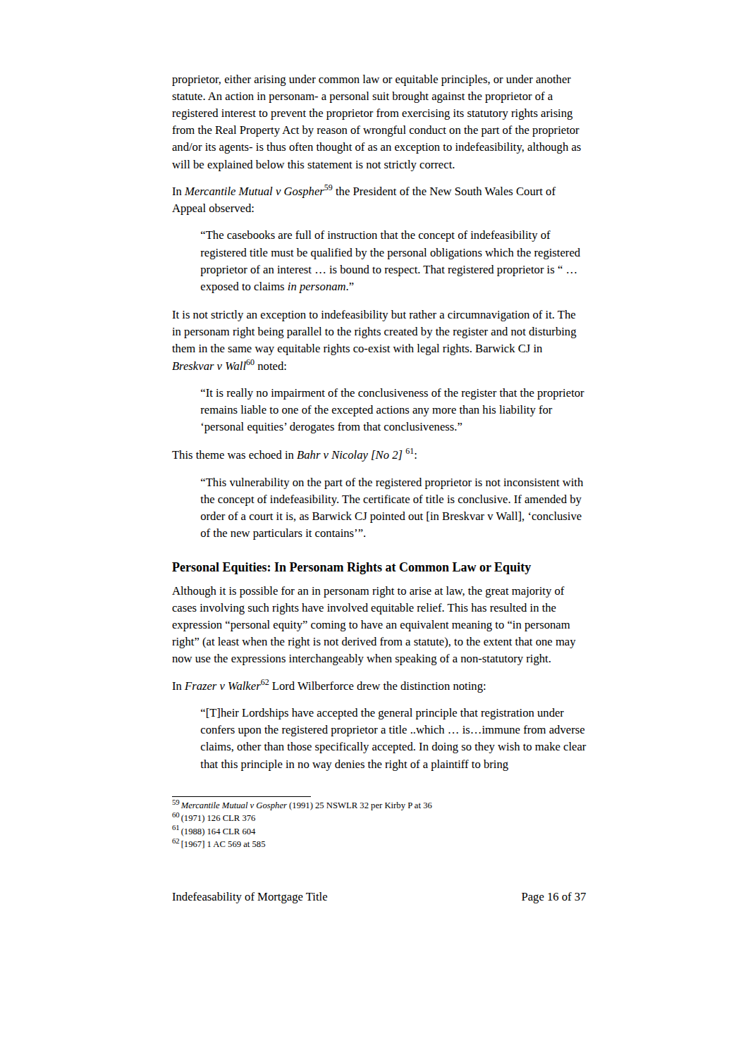proprietor, either arising under common law or equitable principles, or under another statute. An action in personam- a personal suit brought against the proprietor of a registered interest to prevent the proprietor from exercising its statutory rights arising from the Real Property Act by reason of wrongful conduct on the part of the proprietor and/or its agents- is thus often thought of as an exception to indefeasibility, although as will be explained below this statement is not strictly correct.
In Mercantile Mutual v Gospher59 the President of the New South Wales Court of Appeal observed:
“The casebooks are full of instruction that the concept of indefeasibility of registered title must be qualified by the personal obligations which the registered proprietor of an interest … is bound to respect. That registered proprietor is “ … exposed to claims in personam.”
It is not strictly an exception to indefeasibility but rather a circumnavigation of it. The in personam right being parallel to the rights created by the register and not disturbing them in the same way equitable rights co-exist with legal rights. Barwick CJ in Breskvar v Wall60 noted:
“It is really no impairment of the conclusiveness of the register that the proprietor remains liable to one of the excepted actions any more than his liability for ‘personal equities’ derogates from that conclusiveness.”
This theme was echoed in Bahr v Nicolay [No 2] 61:
“This vulnerability on the part of the registered proprietor is not inconsistent with the concept of indefeasibility. The certificate of title is conclusive. If amended by order of a court it is, as Barwick CJ pointed out [in Breskvar v Wall], ‘conclusive of the new particulars it contains’”.
Personal Equities: In Personam Rights at Common Law or Equity
Although it is possible for an in personam right to arise at law, the great majority of cases involving such rights have involved equitable relief. This has resulted in the expression “personal equity” coming to have an equivalent meaning to “in personam right” (at least when the right is not derived from a statute), to the extent that one may now use the expressions interchangeably when speaking of a non-statutory right.
In Frazer v Walker62 Lord Wilberforce drew the distinction noting:
“[T]heir Lordships have accepted the general principle that registration under confers upon the registered proprietor a title ..which … is…immune from adverse claims, other than those specifically accepted. In doing so they wish to make clear that this principle in no way denies the right of a plaintiff to bring
59Mercantile Mutual v Gospher (1991) 25 NSWLR 32 per Kirby P at 36
60(1971) 126 CLR 376
61(1988) 164 CLR 604
62[1967] 1 AC 569 at 585
Indefeasability of Mortgage Title
Page 16 of 37